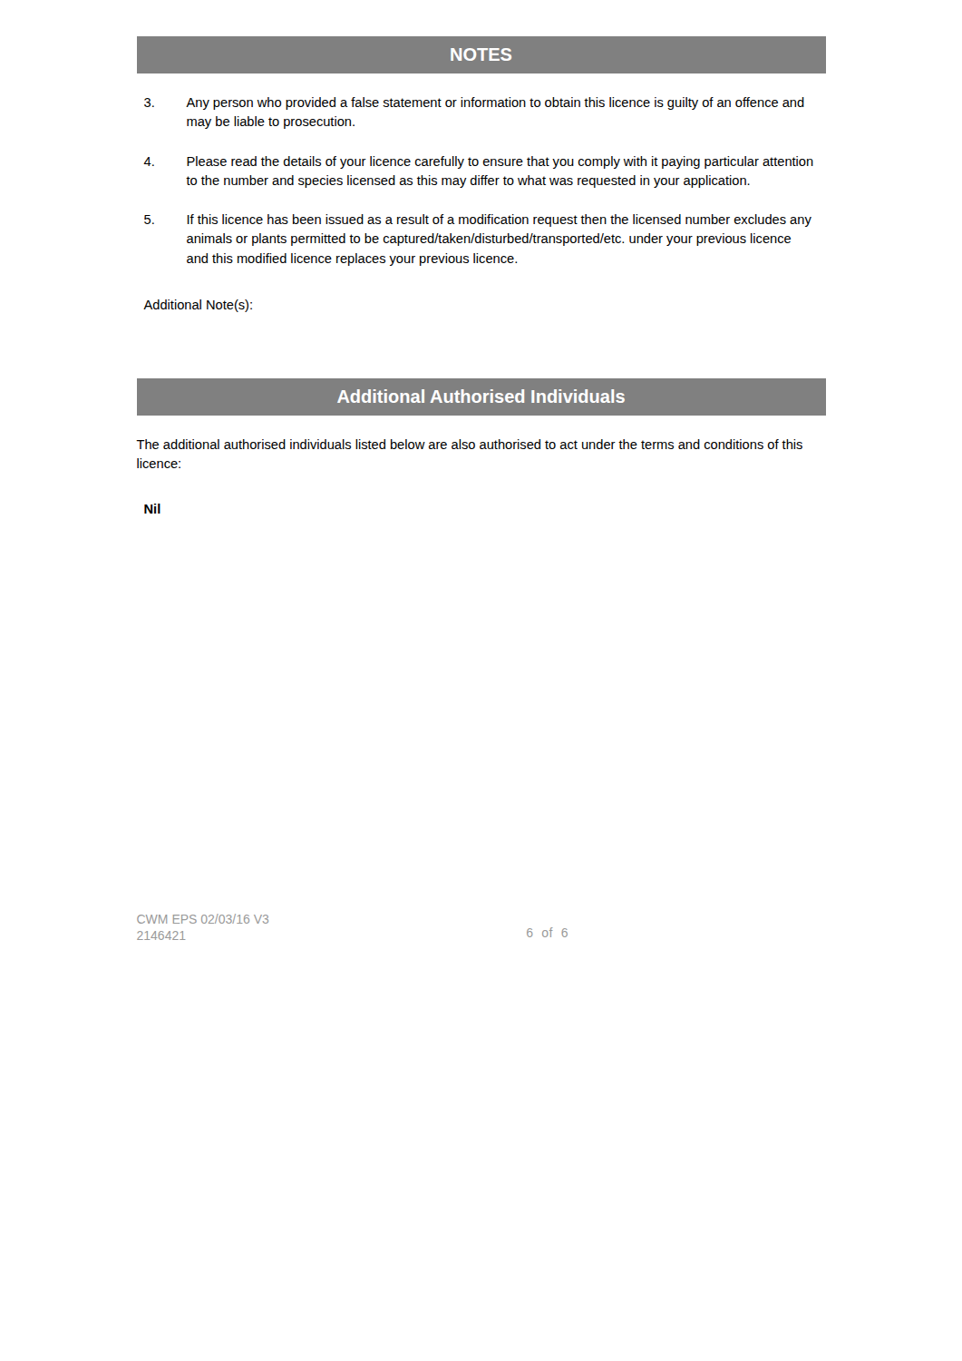NOTES
3.
Any person who provided a false statement or information to obtain this licence is guilty of an offence and may be liable to prosecution.
4.
Please read the details of your licence carefully to ensure that you comply with it paying particular attention to the number and species licensed as this may differ to what was requested in your application.
5.
If this licence has been issued as a result of a modification request then the licensed number excludes any animals or plants permitted to be captured/taken/disturbed/transported/etc. under your previous licence and this modified licence replaces your previous licence.
Additional Note(s):
Additional Authorised Individuals
The additional authorised individuals listed below are also authorised to act under the terms and conditions of this licence:
Nil
CWM EPS 02/03/16 V3
2146421
6 of 6